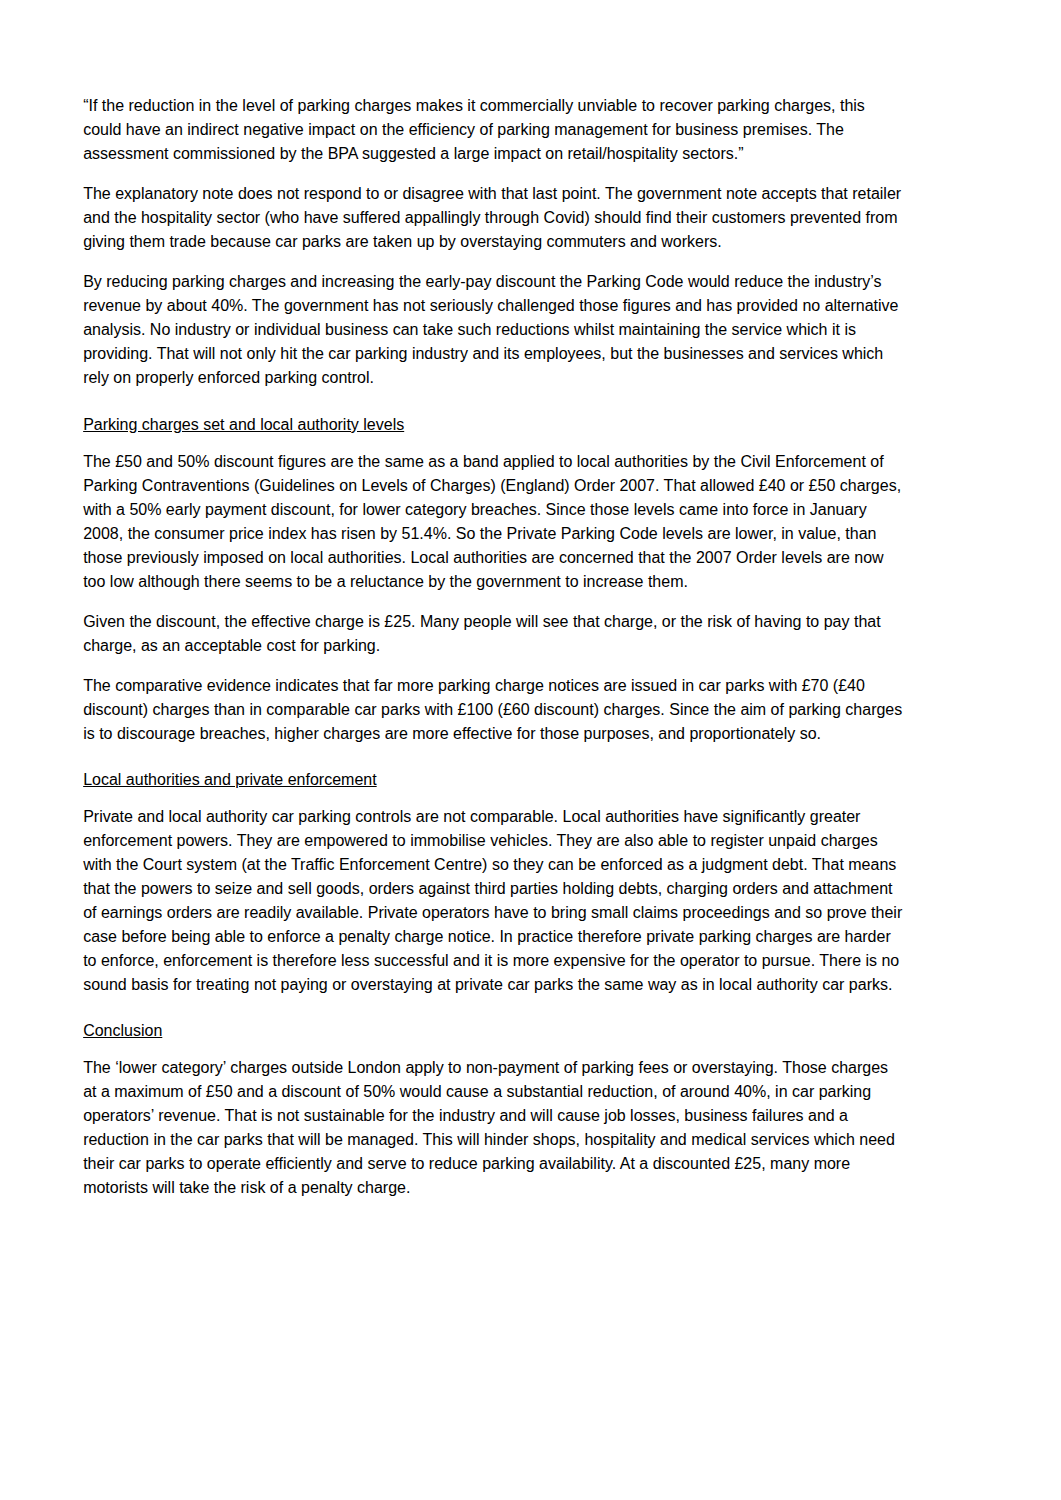“If the reduction in the level of parking charges makes it commercially unviable to recover parking charges, this could have an indirect negative impact on the efficiency of parking management for business premises. The assessment commissioned by the BPA suggested a large impact on retail/hospitality sectors.”
The explanatory note does not respond to or disagree with that last point. The government note accepts that retailer and the hospitality sector (who have suffered appallingly through Covid) should find their customers prevented from giving them trade because car parks are taken up by overstaying commuters and workers.
By reducing parking charges and increasing the early-pay discount the Parking Code would reduce the industry’s revenue by about 40%. The government has not seriously challenged those figures and has provided no alternative analysis. No industry or individual business can take such reductions whilst maintaining the service which it is providing. That will not only hit the car parking industry and its employees, but the businesses and services which rely on properly enforced parking control.
Parking charges set and local authority levels
The £50 and 50% discount figures are the same as a band applied to local authorities by the Civil Enforcement of Parking Contraventions (Guidelines on Levels of Charges) (England) Order 2007. That allowed £40 or £50 charges, with a 50% early payment discount, for lower category breaches. Since those levels came into force in January 2008, the consumer price index has risen by 51.4%. So the Private Parking Code levels are lower, in value, than those previously imposed on local authorities. Local authorities are concerned that the 2007 Order levels are now too low although there seems to be a reluctance by the government to increase them.
Given the discount, the effective charge is £25. Many people will see that charge, or the risk of having to pay that charge, as an acceptable cost for parking.
The comparative evidence indicates that far more parking charge notices are issued in car parks with £70 (£40 discount) charges than in comparable car parks with £100 (£60 discount) charges. Since the aim of parking charges is to discourage breaches, higher charges are more effective for those purposes, and proportionately so.
Local authorities and private enforcement
Private and local authority car parking controls are not comparable. Local authorities have significantly greater enforcement powers. They are empowered to immobilise vehicles. They are also able to register unpaid charges with the Court system (at the Traffic Enforcement Centre) so they can be enforced as a judgment debt. That means that the powers to seize and sell goods, orders against third parties holding debts, charging orders and attachment of earnings orders are readily available. Private operators have to bring small claims proceedings and so prove their case before being able to enforce a penalty charge notice. In practice therefore private parking charges are harder to enforce, enforcement is therefore less successful and it is more expensive for the operator to pursue. There is no sound basis for treating not paying or overstaying at private car parks the same way as in local authority car parks.
Conclusion
The ‘lower category’ charges outside London apply to non-payment of parking fees or overstaying. Those charges at a maximum of £50 and a discount of 50% would cause a substantial reduction, of around 40%, in car parking operators’ revenue. That is not sustainable for the industry and will cause job losses, business failures and a reduction in the car parks that will be managed. This will hinder shops, hospitality and medical services which need their car parks to operate efficiently and serve to reduce parking availability. At a discounted £25, many more motorists will take the risk of a penalty charge.